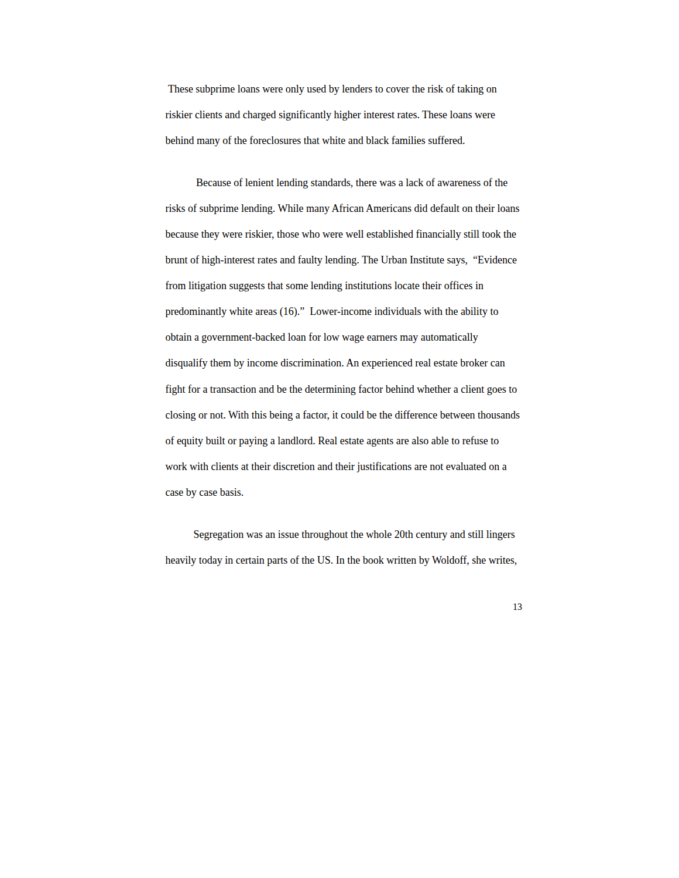These subprime loans were only used by lenders to cover the risk of taking on riskier clients and charged significantly higher interest rates. These loans were behind many of the foreclosures that white and black families suffered.
Because of lenient lending standards, there was a lack of awareness of the risks of subprime lending. While many African Americans did default on their loans because they were riskier, those who were well established financially still took the brunt of high-interest rates and faulty lending. The Urban Institute says, “Evidence from litigation suggests that some lending institutions locate their offices in predominantly white areas (16).” Lower-income individuals with the ability to obtain a government-backed loan for low wage earners may automatically disqualify them by income discrimination. An experienced real estate broker can fight for a transaction and be the determining factor behind whether a client goes to closing or not. With this being a factor, it could be the difference between thousands of equity built or paying a landlord. Real estate agents are also able to refuse to work with clients at their discretion and their justifications are not evaluated on a case by case basis.
Segregation was an issue throughout the whole 20th century and still lingers heavily today in certain parts of the US. In the book written by Woldoff, she writes,
13